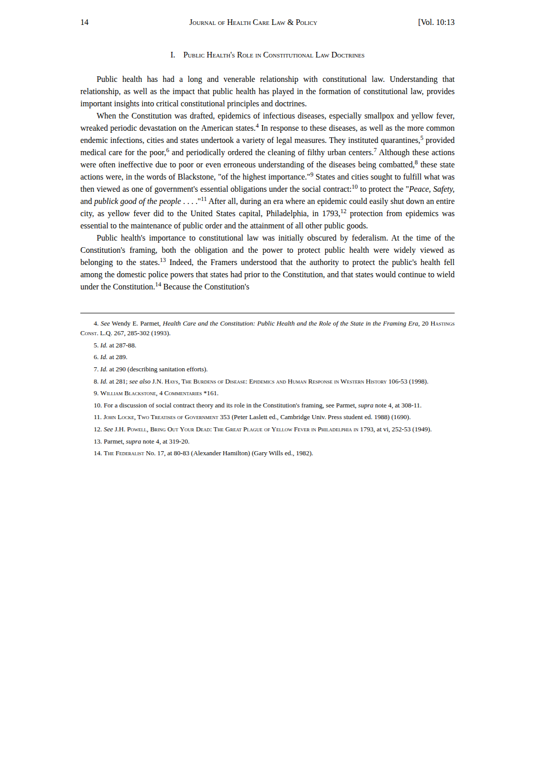14 Journal of Health Care Law & Policy [Vol. 10:13
I. Public Health's Role in Constitutional Law Doctrines
Public health has had a long and venerable relationship with constitutional law. Understanding that relationship, as well as the impact that public health has played in the formation of constitutional law, provides important insights into critical constitutional principles and doctrines.
When the Constitution was drafted, epidemics of infectious diseases, especially smallpox and yellow fever, wreaked periodic devastation on the American states.4 In response to these diseases, as well as the more common endemic infections, cities and states undertook a variety of legal measures. They instituted quarantines,5 provided medical care for the poor,6 and periodically ordered the cleaning of filthy urban centers.7 Although these actions were often ineffective due to poor or even erroneous understanding of the diseases being combatted,8 these state actions were, in the words of Blackstone, "of the highest importance."9 States and cities sought to fulfill what was then viewed as one of government's essential obligations under the social contract:10 to protect the "Peace, Safety, and publick good of the people . . . ."11 After all, during an era where an epidemic could easily shut down an entire city, as yellow fever did to the United States capital, Philadelphia, in 1793,12 protection from epidemics was essential to the maintenance of public order and the attainment of all other public goods.
Public health's importance to constitutional law was initially obscured by federalism. At the time of the Constitution's framing, both the obligation and the power to protect public health were widely viewed as belonging to the states.13 Indeed, the Framers understood that the authority to protect the public's health fell among the domestic police powers that states had prior to the Constitution, and that states would continue to wield under the Constitution.14 Because the Constitution's
See Wendy E. Parmet, Health Care and the Constitution: Public Health and the Role of the State in the Framing Era, 20 Hastings Const. L.Q. 267, 285-302 (1993).
Id. at 287-88.
Id. at 289.
Id. at 290 (describing sanitation efforts).
Id. at 281; see also J.N. Hays, The Burdens of Disease: Epidemics and Human Response in Western History 106-53 (1998).
William Blackstone, 4 Commentaries *161.
For a discussion of social contract theory and its role in the Constitution's framing, see Parmet, supra note 4, at 308-11.
John Locke, Two Treatises of Government 353 (Peter Laslett ed., Cambridge Univ. Press student ed. 1988) (1690).
See J.H. Powell, Bring Out Your Dead: The Great Plague of Yellow Fever in Philadelphia in 1793, at vi, 252-53 (1949).
Parmet, supra note 4, at 319-20.
The Federalist No. 17, at 80-83 (Alexander Hamilton) (Gary Wills ed., 1982).